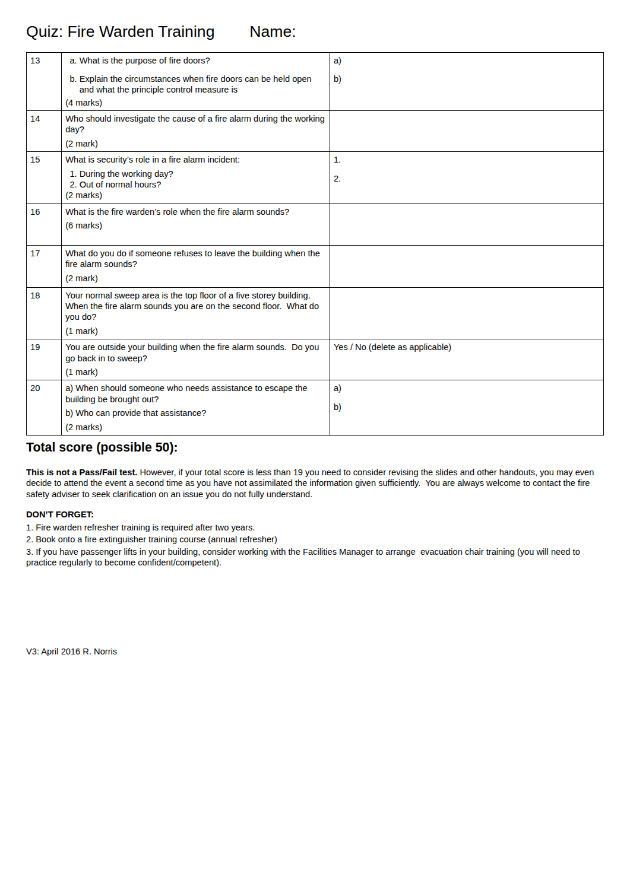Quiz: Fire Warden Training
Name:
| 13 | What is the purpose of fire doors? Explain the circumstances when fire doors can be held open and what the principle control measure is (4 marks) | a) b) |
| 14 | Who should investigate the cause of a fire alarm during the working day? (2 mark) | |
| 15 | What is security’s role in a fire alarm incident: During the working day? Out of normal hours? (2 marks) | 1. 2. |
| 16 | What is the fire warden’s role when the fire alarm sounds? (6 marks) | |
| 17 | What do you do if someone refuses to leave the building when the fire alarm sounds? (2 mark) | |
| 18 | Your normal sweep area is the top floor of a five storey building. When the fire alarm sounds you are on the second floor. What do you do? (1 mark) | |
| 19 | You are outside your building when the fire alarm sounds. Do you go back in to sweep? (1 mark) | Yes / No (delete as applicable) |
| 20 | a) When should someone who needs assistance to escape the building be brought out? b) Who can provide that assistance? (2 marks) | a) b) |
Total score (possible 50):
This is not a Pass/Fail test. However, if your total score is less than 19 you need to consider revising the slides and other handouts, you may even decide to attend the event a second time as you have not assimilated the information given sufficiently. You are always welcome to contact the fire safety adviser to seek clarification on an issue you do not fully understand.
DON’T FORGET:
1. Fire warden refresher training is required after two years.
2. Book onto a fire extinguisher training course (annual refresher)
3. If you have passenger lifts in your building, consider working with the Facilities Manager to arrange evacuation chair training (you will need to practice regularly to become confident/competent).
V3: April 2016 R. Norris